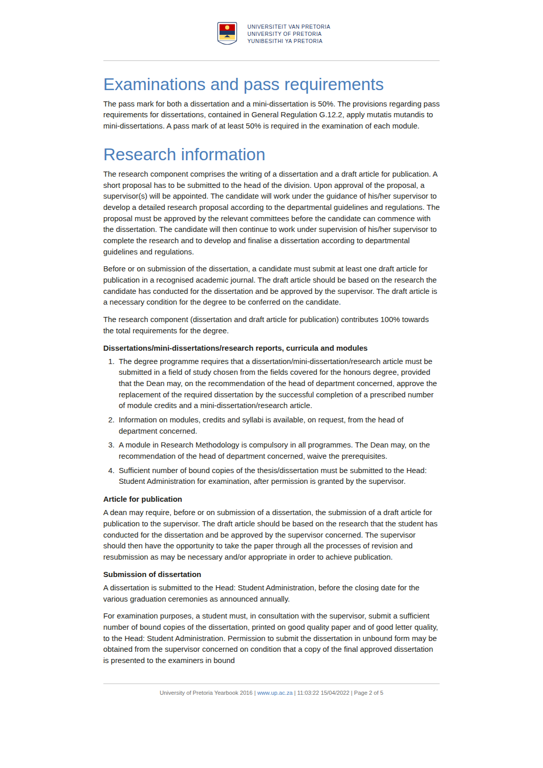Universiteit van Pretoria
University of Pretoria
Yunibesithi ya Pretoria
Examinations and pass requirements
The pass mark for both a dissertation and a mini-dissertation is 50%. The provisions regarding pass requirements for dissertations, contained in General Regulation G.12.2, apply mutatis mutandis to mini-dissertations. A pass mark of at least 50% is required in the examination of each module.
Research information
The research component comprises the writing of a dissertation and a draft article for publication. A short proposal has to be submitted to the head of the division. Upon approval of the proposal, a supervisor(s) will be appointed. The candidate will work under the guidance of his/her supervisor to develop a detailed research proposal according to the departmental guidelines and regulations. The proposal must be approved by the relevant committees before the candidate can commence with the dissertation. The candidate will then continue to work under supervision of his/her supervisor to complete the research and to develop and finalise a dissertation according to departmental guidelines and regulations.
Before or on submission of the dissertation, a candidate must submit at least one draft article for publication in a recognised academic journal. The draft article should be based on the research the candidate has conducted for the dissertation and be approved by the supervisor. The draft article is a necessary condition for the degree to be conferred on the candidate.
The research component (dissertation and draft article for publication) contributes 100% towards the total requirements for the degree.
Dissertations/mini-dissertations/research reports, curricula and modules
The degree programme requires that a dissertation/mini-dissertation/research article must be submitted in a field of study chosen from the fields covered for the honours degree, provided that the Dean may, on the recommendation of the head of department concerned, approve the replacement of the required dissertation by the successful completion of a prescribed number of module credits and a mini-dissertation/research article.
Information on modules, credits and syllabi is available, on request, from the head of department concerned.
A module in Research Methodology is compulsory in all programmes. The Dean may, on the recommendation of the head of department concerned, waive the prerequisites.
Sufficient number of bound copies of the thesis/dissertation must be submitted to the Head: Student Administration for examination, after permission is granted by the supervisor.
Article for publication
A dean may require, before or on submission of a dissertation, the submission of a draft article for publication to the supervisor. The draft article should be based on the research that the student has conducted for the dissertation and be approved by the supervisor concerned. The supervisor should then have the opportunity to take the paper through all the processes of revision and resubmission as may be necessary and/or appropriate in order to achieve publication.
Submission of dissertation
A dissertation is submitted to the Head: Student Administration, before the closing date for the various graduation ceremonies as announced annually.
For examination purposes, a student must, in consultation with the supervisor, submit a sufficient number of bound copies of the dissertation, printed on good quality paper and of good letter quality, to the Head: Student Administration. Permission to submit the dissertation in unbound form may be obtained from the supervisor concerned on condition that a copy of the final approved dissertation is presented to the examiners in bound
University of Pretoria Yearbook 2016 | www.up.ac.za | 11:03:22 15/04/2022 | Page 2 of 5